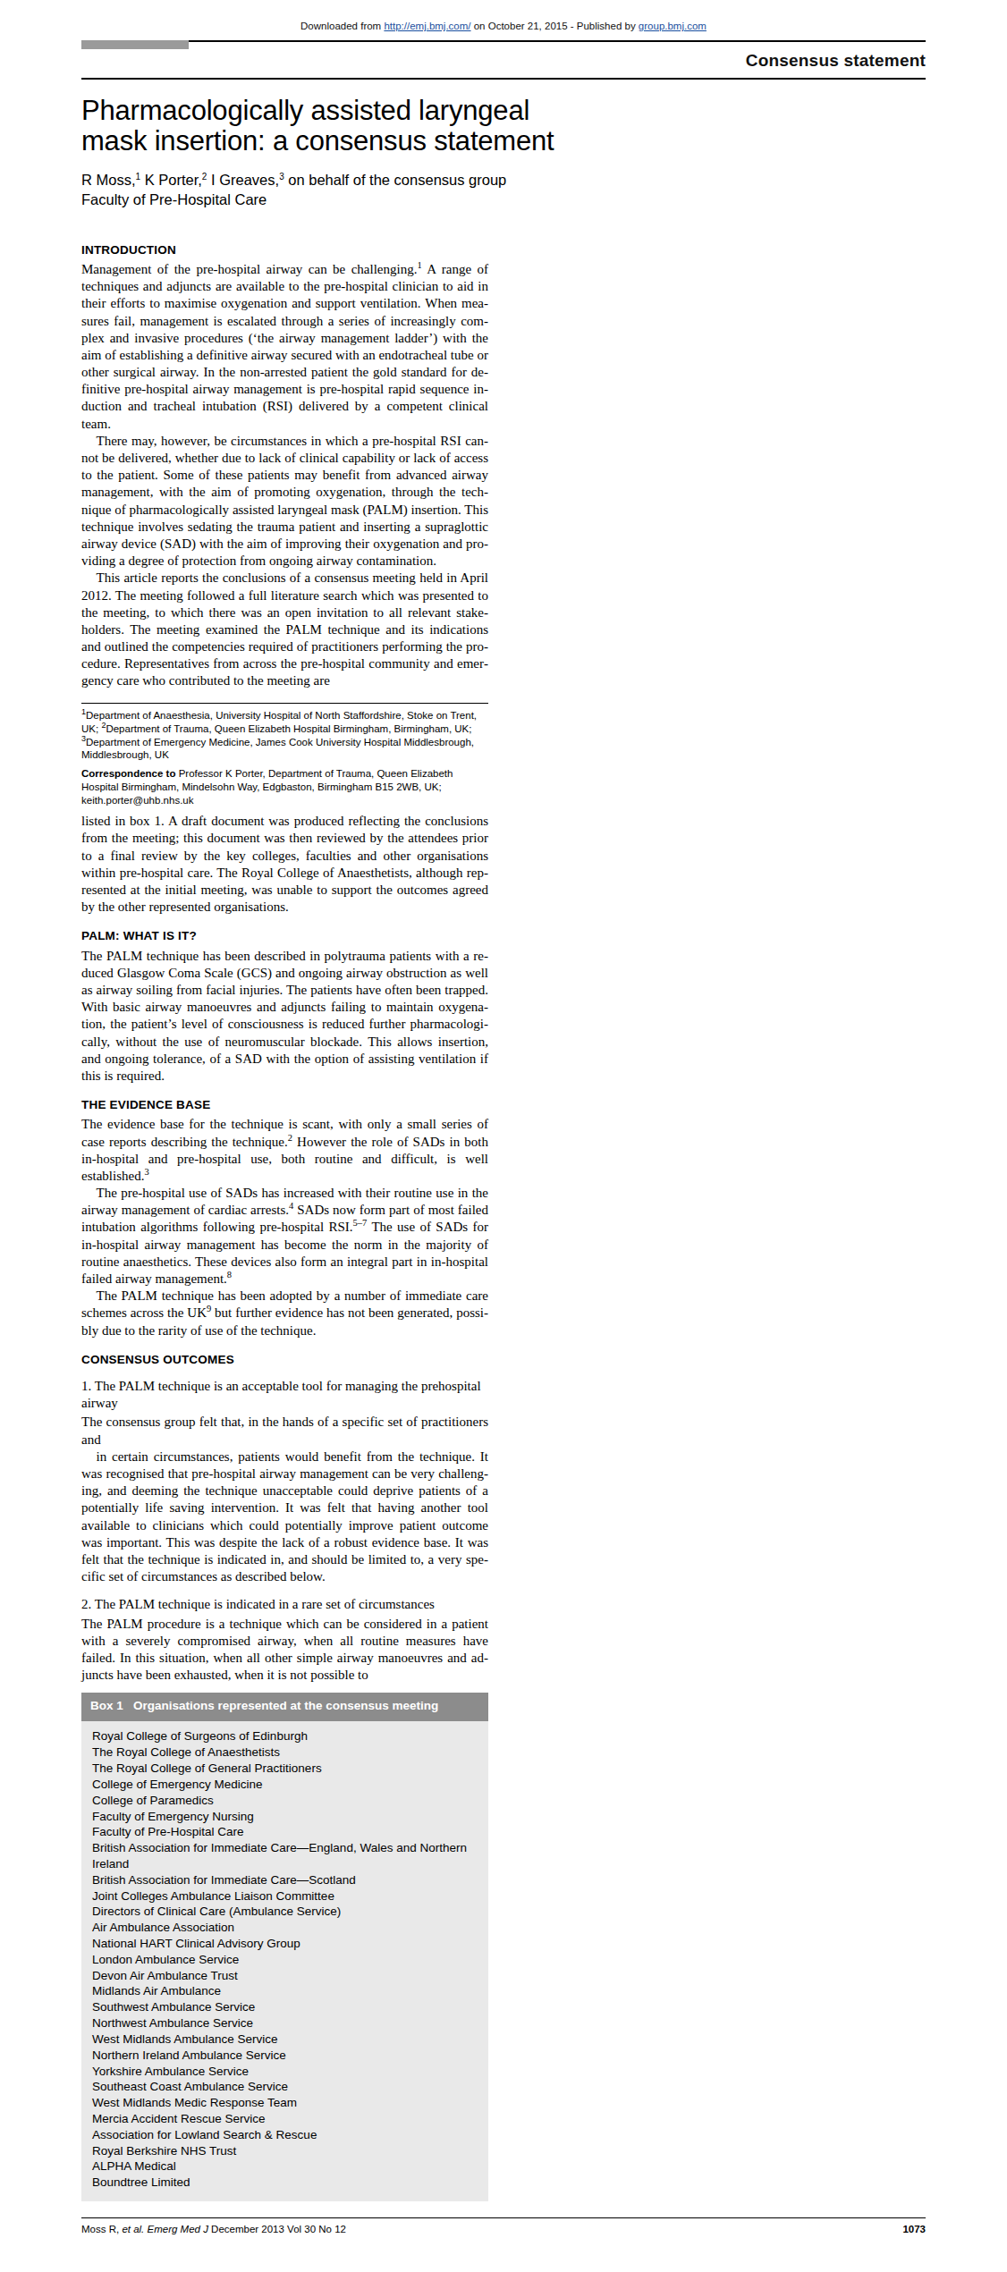Downloaded from http://emj.bmj.com/ on October 21, 2015 - Published by group.bmj.com
Consensus statement
Pharmacologically assisted laryngeal
mask insertion: a consensus statement
R Moss,1 K Porter,2 I Greaves,3 on behalf of the consensus group
Faculty of Pre-Hospital Care
Introduction
Management of the pre-hospital airway can be challenging.1 A range of techniques and adjuncts are available to the pre-hospital clinician to aid in their efforts to maximise oxygenation and support ventilation. When measures fail, management is escalated through a series of increasingly complex and invasive procedures (‘the airway management ladder’) with the aim of establishing a definitive airway secured with an endotracheal tube or other surgical airway. In the non-arrested patient the gold standard for definitive pre-hospital airway management is pre-hospital rapid sequence induction and tracheal intubation (RSI) delivered by a competent clinical team.
There may, however, be circumstances in which a pre-hospital RSI cannot be delivered, whether due to lack of clinical capability or lack of access to the patient. Some of these patients may benefit from advanced airway management, with the aim of promoting oxygenation, through the technique of pharmacologically assisted laryngeal mask (PALM) insertion. This technique involves sedating the trauma patient and inserting a supraglottic airway device (SAD) with the aim of improving their oxygenation and providing a degree of protection from ongoing airway contamination.
This article reports the conclusions of a consensus meeting held in April 2012. The meeting followed a full literature search which was presented to the meeting, to which there was an open invitation to all relevant stakeholders. The meeting examined the PALM technique and its indications and outlined the competencies required of practitioners performing the procedure. Representatives from across the pre-hospital community and emergency care who contributed to the meeting are
1Department of Anaesthesia, University Hospital of North Staffordshire, Stoke on Trent, UK; 2Department of Trauma, Queen Elizabeth Hospital Birmingham, Birmingham, UK; 3Department of Emergency Medicine, James Cook University Hospital Middlesbrough, Middlesbrough, UK
Correspondence to Professor K Porter, Department of Trauma, Queen Elizabeth Hospital Birmingham, Mindelsohn Way, Edgbaston, Birmingham B15 2WB, UK; keith.porter@uhb.nhs.uk
listed in box 1. A draft document was produced reflecting the conclusions from the meeting; this document was then reviewed by the attendees prior to a final review by the key colleges, faculties and other organisations within pre-hospital care. The Royal College of Anaesthetists, although represented at the initial meeting, was unable to support the outcomes agreed by the other represented organisations.
PALM: what is it?
The PALM technique has been described in polytrauma patients with a reduced Glasgow Coma Scale (GCS) and ongoing airway obstruction as well as airway soiling from facial injuries. The patients have often been trapped. With basic airway manoeuvres and adjuncts failing to maintain oxygenation, the patient’s level of consciousness is reduced further pharmacologically, without the use of neuromuscular blockade. This allows insertion, and ongoing tolerance, of a SAD with the option of assisting ventilation if this is required.
The evidence base
The evidence base for the technique is scant, with only a small series of case reports describing the technique.2 However the role of SADs in both in-hospital and pre-hospital use, both routine and difficult, is well established.3
The pre-hospital use of SADs has increased with their routine use in the airway management of cardiac arrests.4 SADs now form part of most failed intubation algorithms following pre-hospital RSI.5–7 The use of SADs for in-hospital airway management has become the norm in the majority of routine anaesthetics. These devices also form an integral part in in-hospital failed airway management.8
The PALM technique has been adopted by a number of immediate care schemes across the UK9 but further evidence has not been generated, possibly due to the rarity of use of the technique.
Consensus outcomes
1. The PALM technique is an acceptable tool for managing the prehospital airway
The consensus group felt that, in the hands of a specific set of practitioners and
in certain circumstances, patients would benefit from the technique. It was recognised that pre-hospital airway management can be very challenging, and deeming the technique unacceptable could deprive patients of a potentially life saving intervention. It was felt that having another tool available to clinicians which could potentially improve patient outcome was important. This was despite the lack of a robust evidence base. It was felt that the technique is indicated in, and should be limited to, a very specific set of circumstances as described below.
2. The PALM technique is indicated in a rare set of circumstances
The PALM procedure is a technique which can be considered in a patient with a severely compromised airway, when all routine measures have failed. In this situation, when all other simple airway manoeuvres and adjuncts have been exhausted, when it is not possible to
Box 1 Organisations represented at the consensus meeting
Royal College of Surgeons of Edinburgh
The Royal College of Anaesthetists
The Royal College of General Practitioners
College of Emergency Medicine
College of Paramedics
Faculty of Emergency Nursing
Faculty of Pre-Hospital Care
British Association for Immediate Care—England, Wales and Northern Ireland
British Association for Immediate Care—Scotland
Joint Colleges Ambulance Liaison Committee
Directors of Clinical Care (Ambulance Service)
Air Ambulance Association
National HART Clinical Advisory Group
London Ambulance Service
Devon Air Ambulance Trust
Midlands Air Ambulance
Southwest Ambulance Service
Northwest Ambulance Service
West Midlands Ambulance Service
Northern Ireland Ambulance Service
Yorkshire Ambulance Service
Southeast Coast Ambulance Service
West Midlands Medic Response Team
Mercia Accident Rescue Service
Association for Lowland Search & Rescue
Royal Berkshire NHS Trust
ALPHA Medical
Boundtree Limited
Moss R, et al. Emerg Med J December 2013 Vol 30 No 12
1073